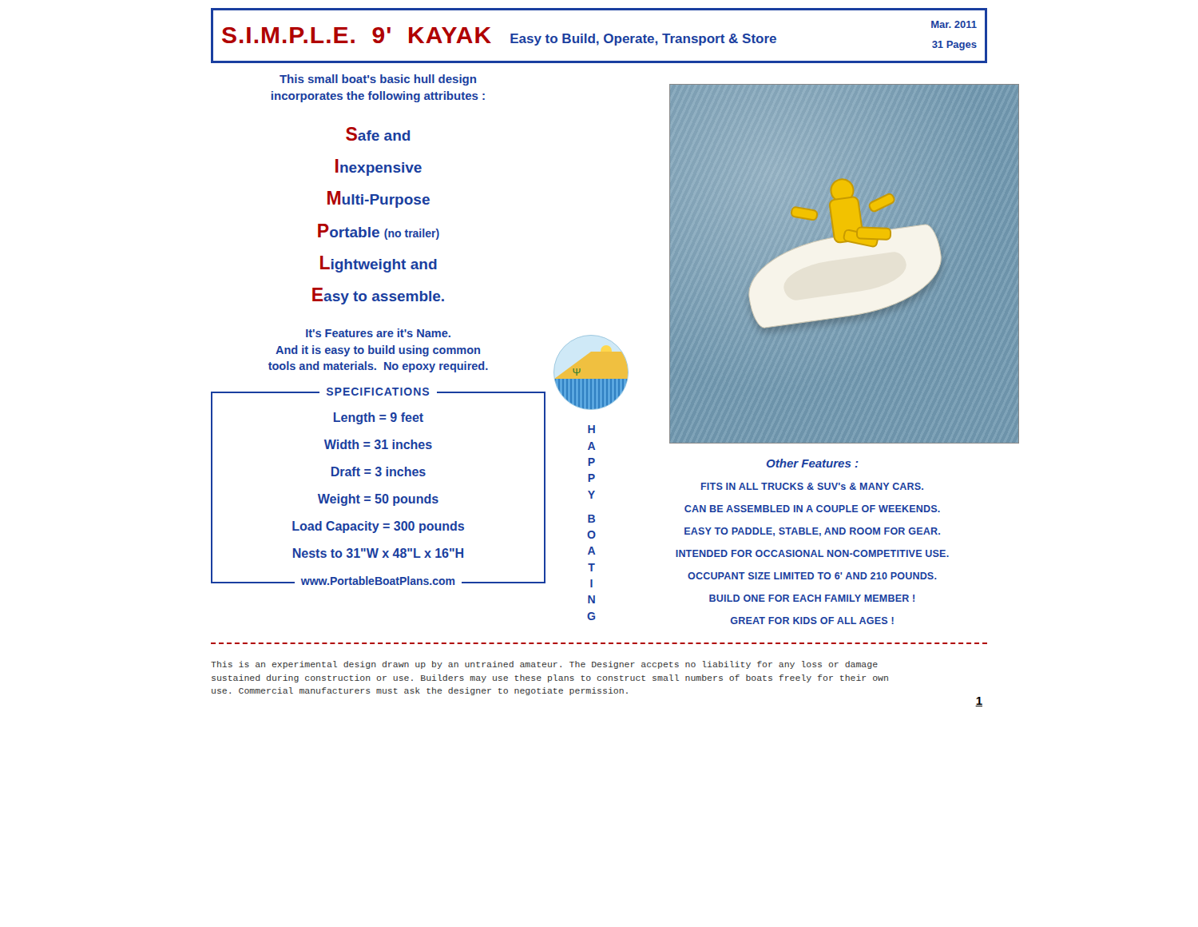S.I.M.P.L.E. 9' KAYAK Easy to Build, Operate, Transport & Store
Mar. 2011
31 Pages
This small boat's basic hull design
incorporates the following attributes :
Safe and
Inexpensive
Multi-Purpose
Portable (no trailer)
Lightweight and
Easy to assemble.
It's Features are it's Name.
And it is easy to build using common
tools and materials. No epoxy required.
SPECIFICATIONS
Length = 9 feet
Width = 31 inches
Draft = 3 inches
Weight = 50 pounds
Load Capacity = 300 pounds
Nests to 31"W x 48"L x 16"H
www.PortableBoatPlans.com
Ψ
H
A
P
P
Y B
O
A
T
I
N
G
Other Features :
FITS IN ALL TRUCKS & SUV's & MANY CARS.
CAN BE ASSEMBLED IN A COUPLE OF WEEKENDS.
EASY TO PADDLE, STABLE, AND ROOM FOR GEAR.
INTENDED FOR OCCASIONAL NON-COMPETITIVE USE.
OCCUPANT SIZE LIMITED TO 6' AND 210 POUNDS.
BUILD ONE FOR EACH FAMILY MEMBER !
GREAT FOR KIDS OF ALL AGES !
This is an experimental design drawn up by an untrained amateur. The Designer accpets no liability for any loss or damage sustained during construction or use. Builders may use these plans to construct small numbers of boats freely for their own use. Commercial manufacturers must ask the designer to negotiate permission.
1